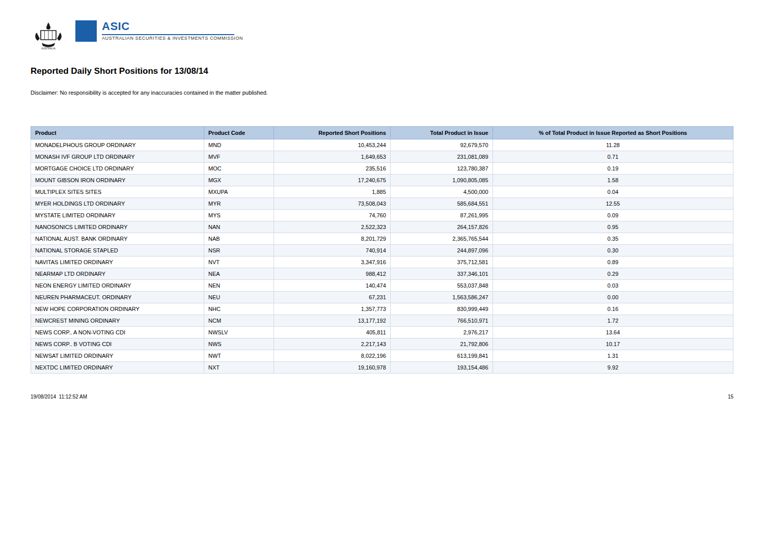AUSTRALIA
ASIC
Australian Securities & Investments Commission
Reported Daily Short Positions for 13/08/14
Disclaimer: No responsibility is accepted for any inaccuracies contained in the matter published.
| Product | Product Code | Reported Short Positions | Total Product in Issue | % of Total Product in Issue Reported as Short Positions |
| --- | --- | --- | --- | --- |
| MONADELPHOUS GROUP ORDINARY | MND | 10,453,244 | 92,679,570 | 11.28 |
| MONASH IVF GROUP LTD ORDINARY | MVF | 1,649,653 | 231,081,089 | 0.71 |
| MORTGAGE CHOICE LTD ORDINARY | MOC | 235,516 | 123,780,387 | 0.19 |
| MOUNT GIBSON IRON ORDINARY | MGX | 17,240,675 | 1,090,805,085 | 1.58 |
| MULTIPLEX SITES SITES | MXUPA | 1,885 | 4,500,000 | 0.04 |
| MYER HOLDINGS LTD ORDINARY | MYR | 73,508,043 | 585,684,551 | 12.55 |
| MYSTATE LIMITED ORDINARY | MYS | 74,760 | 87,261,995 | 0.09 |
| NANOSONICS LIMITED ORDINARY | NAN | 2,522,323 | 264,157,826 | 0.95 |
| NATIONAL AUST. BANK ORDINARY | NAB | 8,201,729 | 2,365,765,544 | 0.35 |
| NATIONAL STORAGE STAPLED | NSR | 740,914 | 244,897,096 | 0.30 |
| NAVITAS LIMITED ORDINARY | NVT | 3,347,916 | 375,712,581 | 0.89 |
| NEARMAP LTD ORDINARY | NEA | 988,412 | 337,346,101 | 0.29 |
| NEON ENERGY LIMITED ORDINARY | NEN | 140,474 | 553,037,848 | 0.03 |
| NEUREN PHARMACEUT. ORDINARY | NEU | 67,231 | 1,563,586,247 | 0.00 |
| NEW HOPE CORPORATION ORDINARY | NHC | 1,357,773 | 830,999,449 | 0.16 |
| NEWCREST MINING ORDINARY | NCM | 13,177,192 | 766,510,971 | 1.72 |
| NEWS CORP.. A NON-VOTING CDI | NWSLV | 405,811 | 2,976,217 | 13.64 |
| NEWS CORP.. B VOTING CDI | NWS | 2,217,143 | 21,792,806 | 10.17 |
| NEWSAT LIMITED ORDINARY | NWT | 8,022,196 | 613,199,841 | 1.31 |
| NEXTDC LIMITED ORDINARY | NXT | 19,160,978 | 193,154,486 | 9.92 |
19/08/2014 11:12:52 AM 15